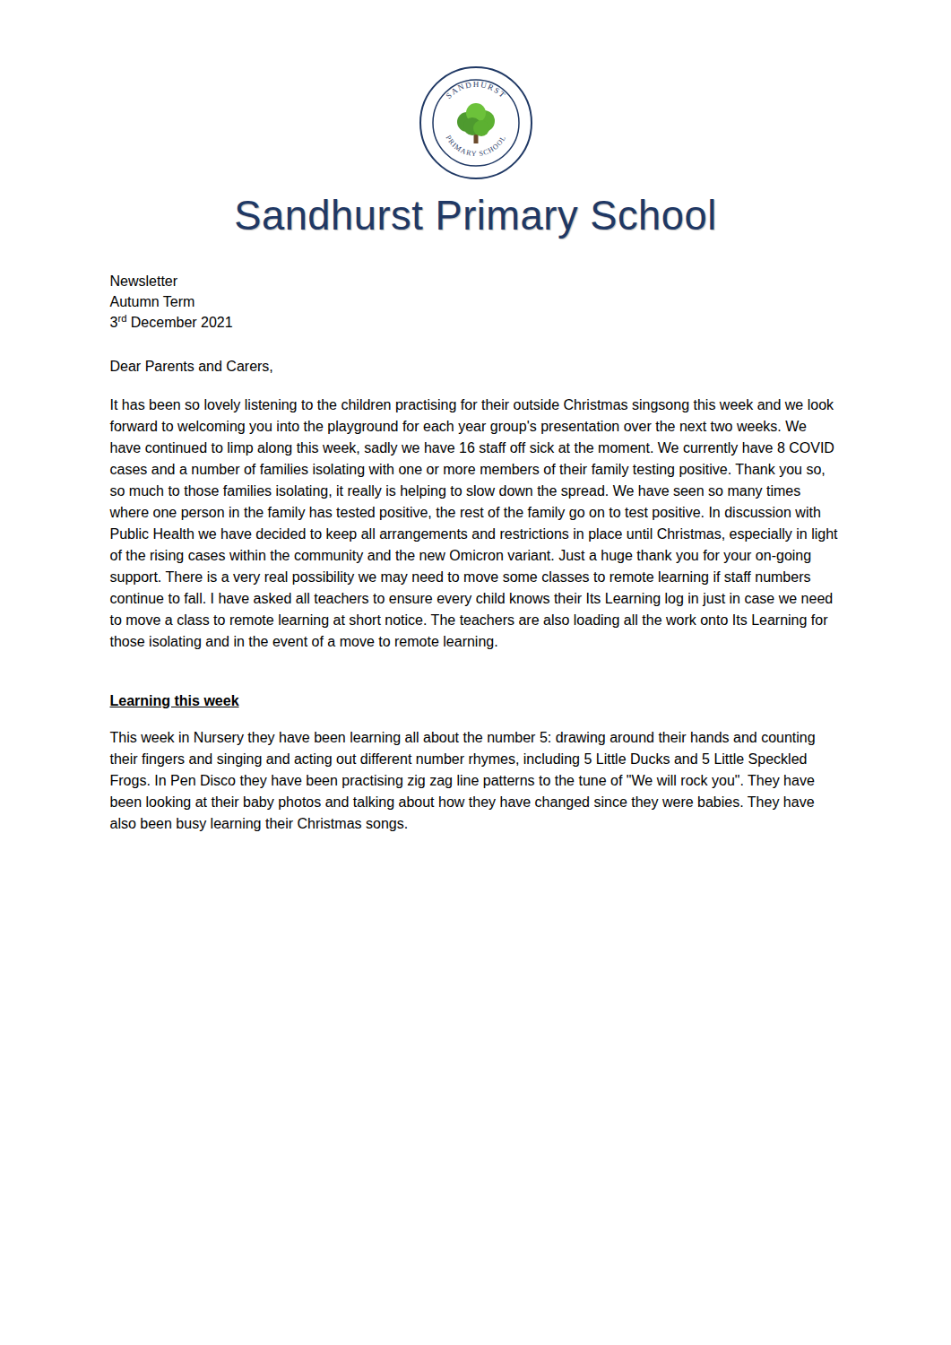SANDHURST PRIMARY SCHOOL
Sandhurst Primary School
Newsletter
Autumn Term
3rd December 2021
Dear Parents and Carers,
It has been so lovely listening to the children practising for their outside Christmas singsong this week and we look forward to welcoming you into the playground for each year group's presentation over the next two weeks. We have continued to limp along this week, sadly we have 16 staff off sick at the moment. We currently have 8 COVID cases and a number of families isolating with one or more members of their family testing positive. Thank you so, so much to those families isolating, it really is helping to slow down the spread. We have seen so many times where one person in the family has tested positive, the rest of the family go on to test positive. In discussion with Public Health we have decided to keep all arrangements and restrictions in place until Christmas, especially in light of the rising cases within the community and the new Omicron variant. Just a huge thank you for your on-going support. There is a very real possibility we may need to move some classes to remote learning if staff numbers continue to fall. I have asked all teachers to ensure every child knows their Its Learning log in just in case we need to move a class to remote learning at short notice. The teachers are also loading all the work onto Its Learning for those isolating and in the event of a move to remote learning.
Learning this week
This week in Nursery they have been learning all about the number 5: drawing around their hands and counting their fingers and singing and acting out different number rhymes, including 5 Little Ducks and 5 Little Speckled Frogs. In Pen Disco they have been practising zig zag line patterns to the tune of "We will rock you". They have been looking at their baby photos and talking about how they have changed since they were babies. They have also been busy learning their Christmas songs.